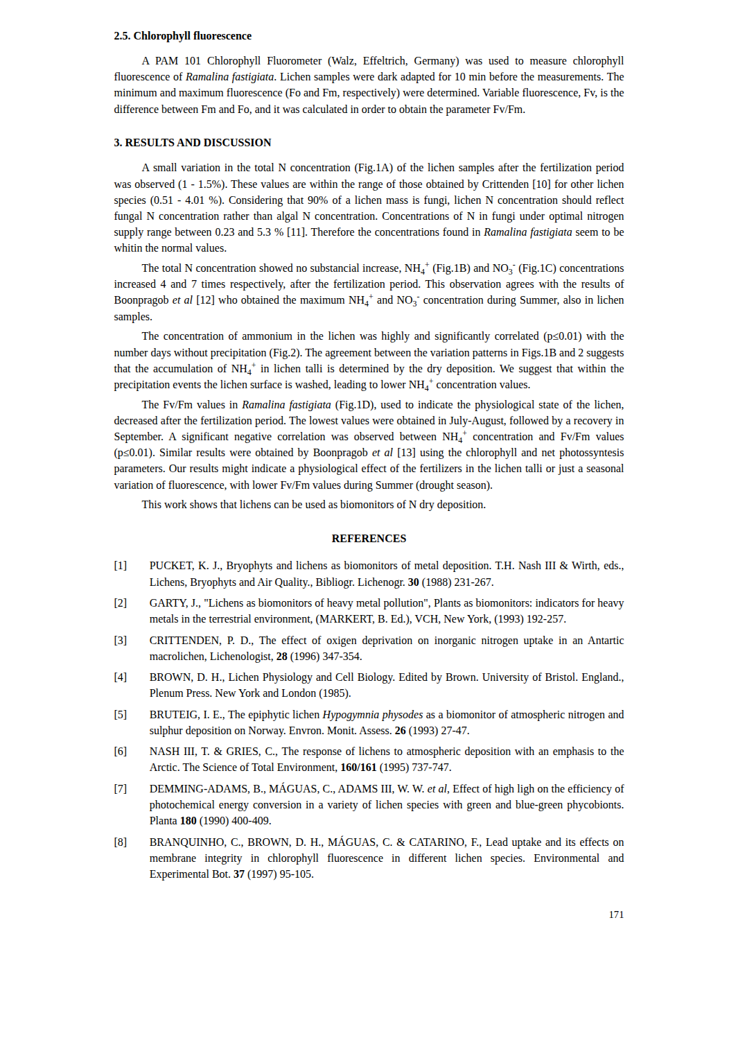2.5. Chlorophyll fluorescence
A PAM 101 Chlorophyll Fluorometer (Walz, Effeltrich, Germany) was used to measure chlorophyll fluorescence of Ramalina fastigiata. Lichen samples were dark adapted for 10 min before the measurements. The minimum and maximum fluorescence (Fo and Fm, respectively) were determined. Variable fluorescence, Fv, is the difference between Fm and Fo, and it was calculated in order to obtain the parameter Fv/Fm.
3. RESULTS AND DISCUSSION
A small variation in the total N concentration (Fig.1A) of the lichen samples after the fertilization period was observed (1 - 1.5%). These values are within the range of those obtained by Crittenden [10] for other lichen species (0.51 - 4.01 %). Considering that 90% of a lichen mass is fungi, lichen N concentration should reflect fungal N concentration rather than algal N concentration. Concentrations of N in fungi under optimal nitrogen supply range between 0.23 and 5.3 % [11]. Therefore the concentrations found in Ramalina fastigiata seem to be whitin the normal values.
The total N concentration showed no substancial increase, NH4+ (Fig.1B) and NO3- (Fig.1C) concentrations increased 4 and 7 times respectively, after the fertilization period. This observation agrees with the results of Boonpragob et al [12] who obtained the maximum NH4+ and NO3- concentration during Summer, also in lichen samples.
The concentration of ammonium in the lichen was highly and significantly correlated (p≤0.01) with the number days without precipitation (Fig.2). The agreement between the variation patterns in Figs.1B and 2 suggests that the accumulation of NH4+ in lichen talli is determined by the dry deposition. We suggest that within the precipitation events the lichen surface is washed, leading to lower NH4+ concentration values.
The Fv/Fm values in Ramalina fastigiata (Fig.1D), used to indicate the physiological state of the lichen, decreased after the fertilization period. The lowest values were obtained in July-August, followed by a recovery in September. A significant negative correlation was observed between NH4+ concentration and Fv/Fm values (p≤0.01). Similar results were obtained by Boonpragob et al [13] using the chlorophyll and net photossyntesis parameters. Our results might indicate a physiological effect of the fertilizers in the lichen talli or just a seasonal variation of fluorescence, with lower Fv/Fm values during Summer (drought season).
This work shows that lichens can be used as biomonitors of N dry deposition.
REFERENCES
[1] PUCKET, K. J., Bryophyts and lichens as biomonitors of metal deposition. T.H. Nash III & Wirth, eds., Lichens, Bryophyts and Air Quality., Bibliogr. Lichenogr. 30 (1988) 231-267.
[2] GARTY, J., "Lichens as biomonitors of heavy metal pollution", Plants as biomonitors: indicators for heavy metals in the terrestrial environment, (MARKERT, B. Ed.), VCH, New York, (1993) 192-257.
[3] CRITTENDEN, P. D., The effect of oxigen deprivation on inorganic nitrogen uptake in an Antartic macrolichen, Lichenologist, 28 (1996) 347-354.
[4] BROWN, D. H., Lichen Physiology and Cell Biology. Edited by Brown. University of Bristol. England., Plenum Press. New York and London (1985).
[5] BRUTEIG, I. E., The epiphytic lichen Hypogymnia physodes as a biomonitor of atmospheric nitrogen and sulphur deposition on Norway. Envron. Monit. Assess. 26 (1993) 27-47.
[6] NASH III, T. & GRIES, C., The response of lichens to atmospheric deposition with an emphasis to the Arctic. The Science of Total Environment, 160/161 (1995) 737-747.
[7] DEMMING-ADAMS, B., MÁGUAS, C., ADAMS III, W. W. et al, Effect of high ligh on the efficiency of photochemical energy conversion in a variety of lichen species with green and blue-green phycobionts. Planta 180 (1990) 400-409.
[8] BRANQUINHO, C., BROWN, D. H., MÁGUAS, C. & CATARINO, F., Lead uptake and its effects on membrane integrity in chlorophyll fluorescence in different lichen species. Environmental and Experimental Bot. 37 (1997) 95-105.
171